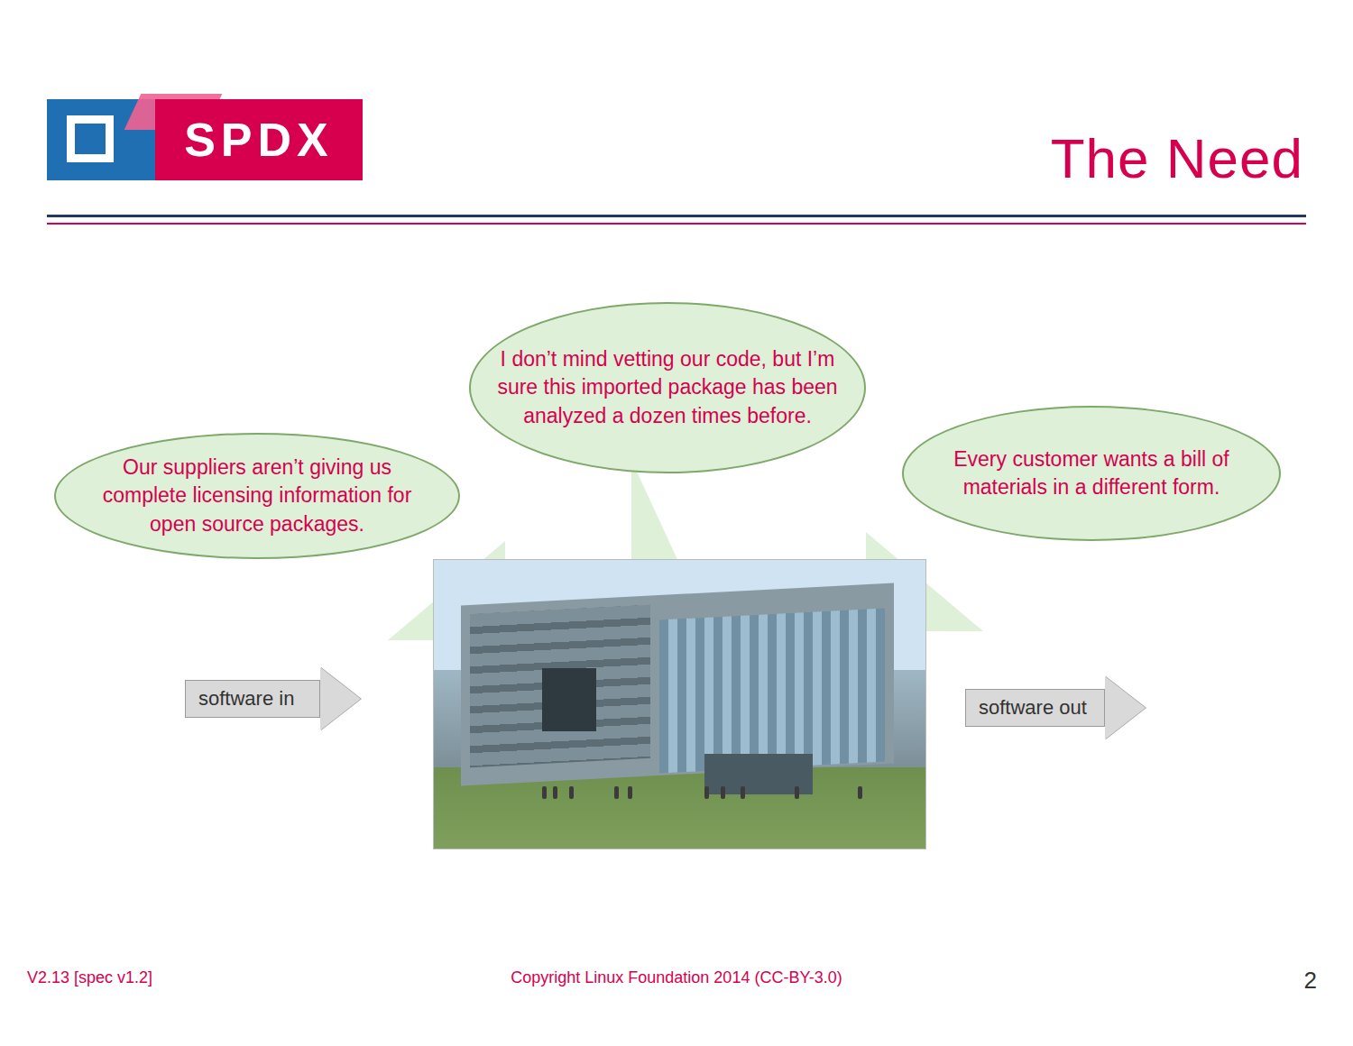SPDX
The Need
Our suppliers aren’t giving us complete licensing information for open source packages.
I don’t mind vetting our code, but I’m sure this imported package has been analyzed a dozen times before.
Every customer wants a bill of materials in a different form.
software in
software out
V2.13 [spec v1.2]
Copyright Linux Foundation 2014 (CC-BY-3.0)
2